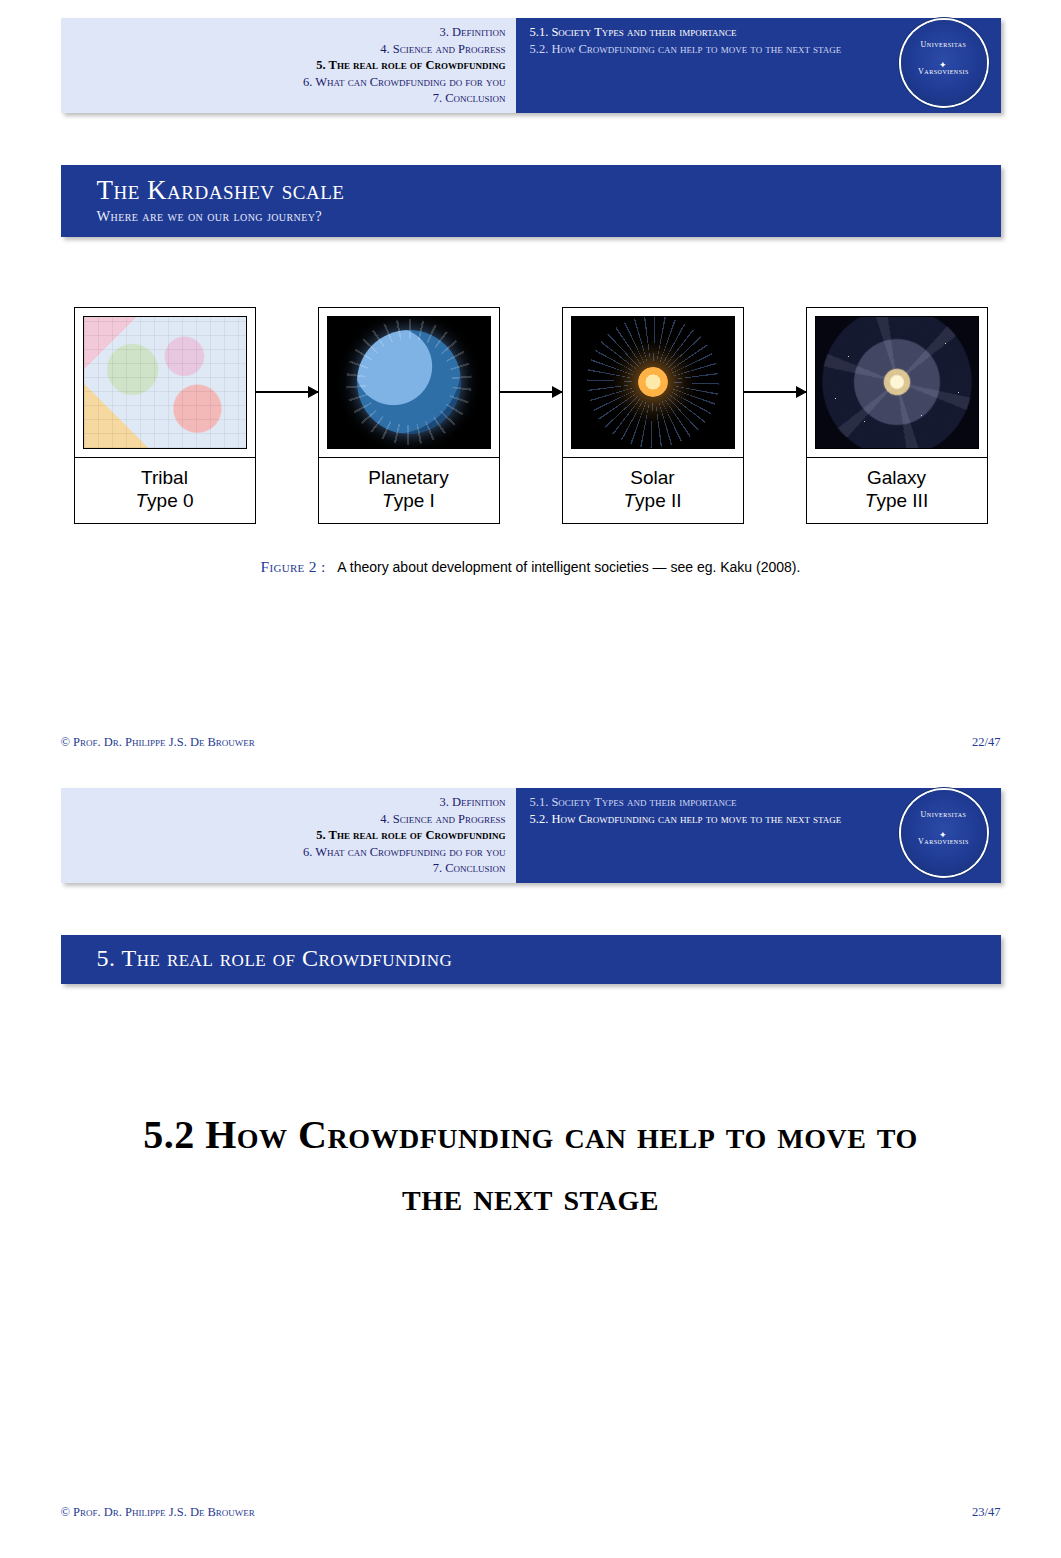3. Definition
4. Science and Progress
5. The real role of Crowdfunding
6. What can Crowdfunding do for you
7. Conclusion
5.1. Society Types and their importance
5.2. How Crowdfunding can help to move to the next stage
Universitas
✦
Varsoviensis
The Kardashev scale
Where are we on our long journey?
Tribal
Type 0
Planetary
Type I
Solar
Type II
Galaxy
Type III
Figure 2 : A theory about development of intelligent societies — see eg. Kaku (2008).
© Prof. Dr. Philippe J.S. De Brouwer
22/47
3. Definition
4. Science and Progress
5. The real role of Crowdfunding
6. What can Crowdfunding do for you
7. Conclusion
5.1. Society Types and their importance
5.2. How Crowdfunding can help to move to the next stage
Universitas
✦
Varsoviensis
5. The real role of Crowdfunding
5.2 How Crowdfunding can help to move to the next stage
© Prof. Dr. Philippe J.S. De Brouwer
23/47